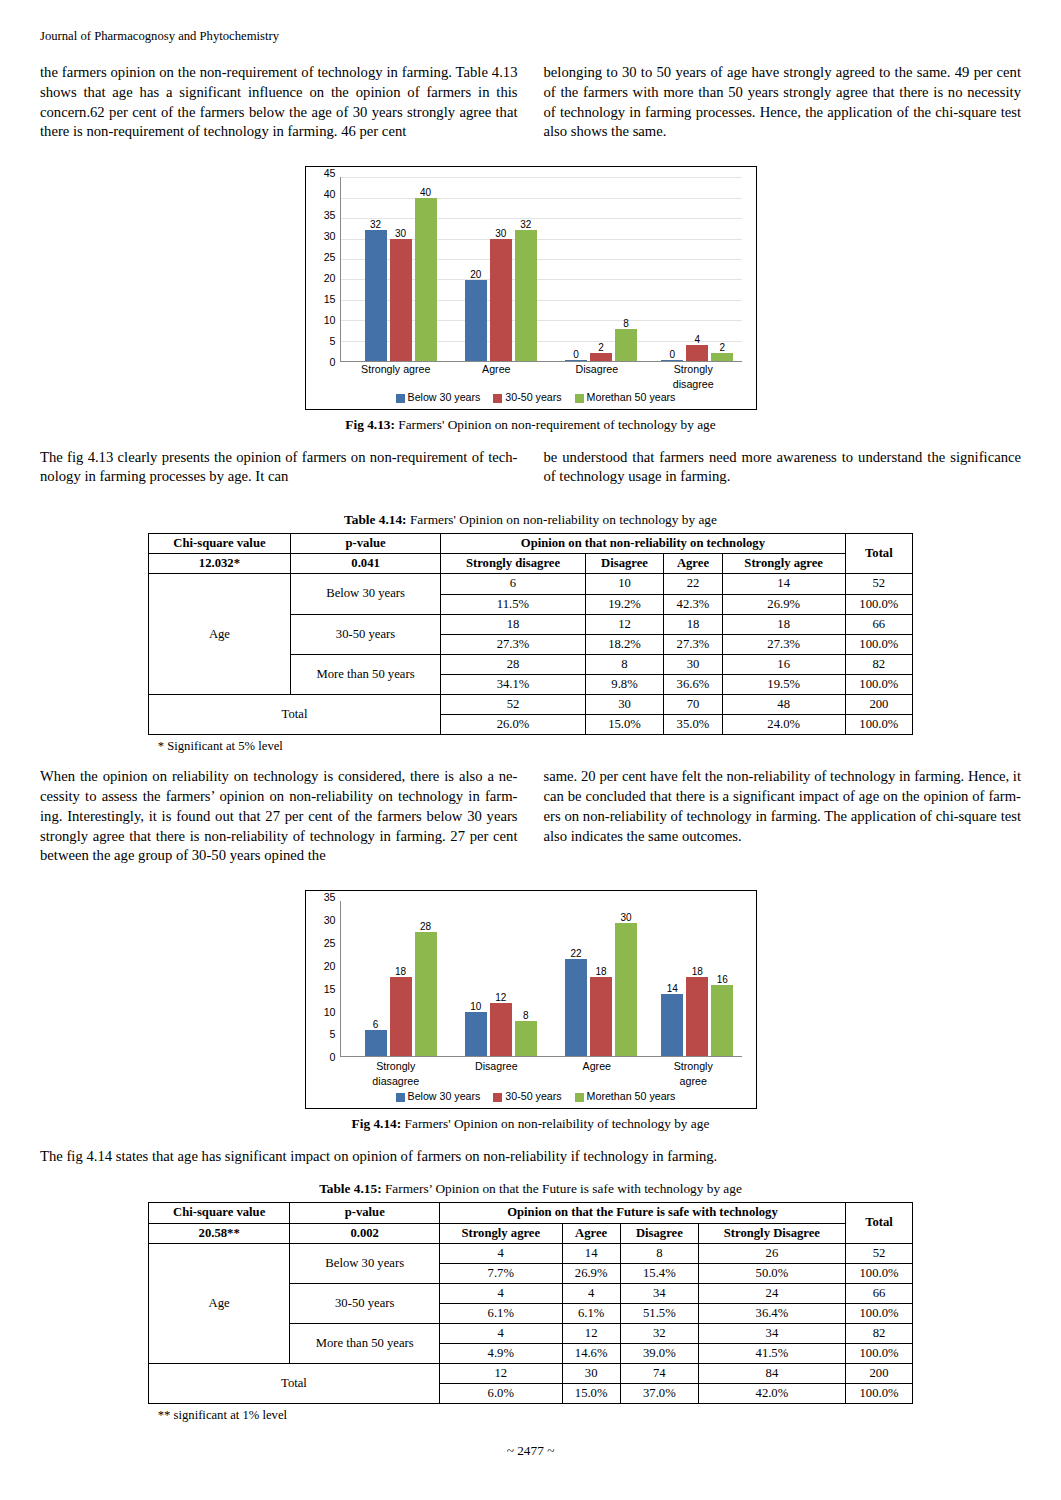Journal of Pharmacognosy and Phytochemistry
the farmers opinion on the non-requirement of technology in farming. Table 4.13 shows that age has a significant influence on the opinion of farmers in this concern.62 per cent of the farmers below the age of 30 years strongly agree that there is non-requirement of technology in farming. 46 per cent
belonging to 30 to 50 years of age have strongly agreed to the same. 49 per cent of the farmers with more than 50 years strongly agree that there is no necessity of technology in farming processes. Hence, the application of the chi-square test also shows the same.
45 40 35 30 25 20 15 10 5 0
32
30
40
20
30
32
0
2
8
0
4
2
Strongly agree Agree Disagree Strongly disagree
Below 30 years 30-50 years Morethan 50 years
Fig 4.13: Farmers' Opinion on non-requirement of technology by age
The fig 4.13 clearly presents the opinion of farmers on non-requirement of technology in farming processes by age. It can
be understood that farmers need more awareness to understand the significance of technology usage in farming.
Table 4.14: Farmers' Opinion on non-reliability on technology by age
| Chi-square value | p-value | Opinion on that non-reliability on technology | Total |
| --- | --- | --- | --- |
| 12.032* | 0.041 | Strongly disagree | Disagree | Agree | Strongly agree |
| Age | Below 30 years | 6 | 10 | 22 | 14 | 52 |
| 11.5% | 19.2% | 42.3% | 26.9% | 100.0% |
| 30-50 years | 18 | 12 | 18 | 18 | 66 |
| 27.3% | 18.2% | 27.3% | 27.3% | 100.0% |
| More than 50 years | 28 | 8 | 30 | 16 | 82 |
| 34.1% | 9.8% | 36.6% | 19.5% | 100.0% |
| Total | 52 | 30 | 70 | 48 | 200 |
| 26.0% | 15.0% | 35.0% | 24.0% | 100.0% |
* Significant at 5% level
When the opinion on reliability on technology is considered, there is also a necessity to assess the farmers’ opinion on non-reliability on technology in farming. Interestingly, it is found out that 27 per cent of the farmers below 30 years strongly agree that there is non-reliability of technology in farming. 27 per cent between the age group of 30-50 years opined the
same. 20 per cent have felt the non-reliability of technology in farming. Hence, it can be concluded that there is a significant impact of age on the opinion of farmers on non-reliability of technology in farming. The application of chi-square test also indicates the same outcomes.
35 30 25 20 15 10 5 0
6
18
28
10
12
8
22
18
30
14
18
16
Strongly
diasagree Disagree Agree Strongly agree
Below 30 years 30-50 years Morethan 50 years
Fig 4.14: Farmers' Opinion on non-relaibility of technology by age
The fig 4.14 states that age has significant impact on opinion of farmers on non-reliability if technology in farming.
Table 4.15: Farmers’ Opinion on that the Future is safe with technology by age
| Chi-square value | p-value | Opinion on that the Future is safe with technology | Total |
| --- | --- | --- | --- |
| 20.58** | 0.002 | Strongly agree | Agree | Disagree | Strongly Disagree |
| Age | Below 30 years | 4 | 14 | 8 | 26 | 52 |
| 7.7% | 26.9% | 15.4% | 50.0% | 100.0% |
| 30-50 years | 4 | 4 | 34 | 24 | 66 |
| 6.1% | 6.1% | 51.5% | 36.4% | 100.0% |
| More than 50 years | 4 | 12 | 32 | 34 | 82 |
| 4.9% | 14.6% | 39.0% | 41.5% | 100.0% |
| Total | 12 | 30 | 74 | 84 | 200 |
| 6.0% | 15.0% | 37.0% | 42.0% | 100.0% |
** significant at 1% level
~ 2477 ~